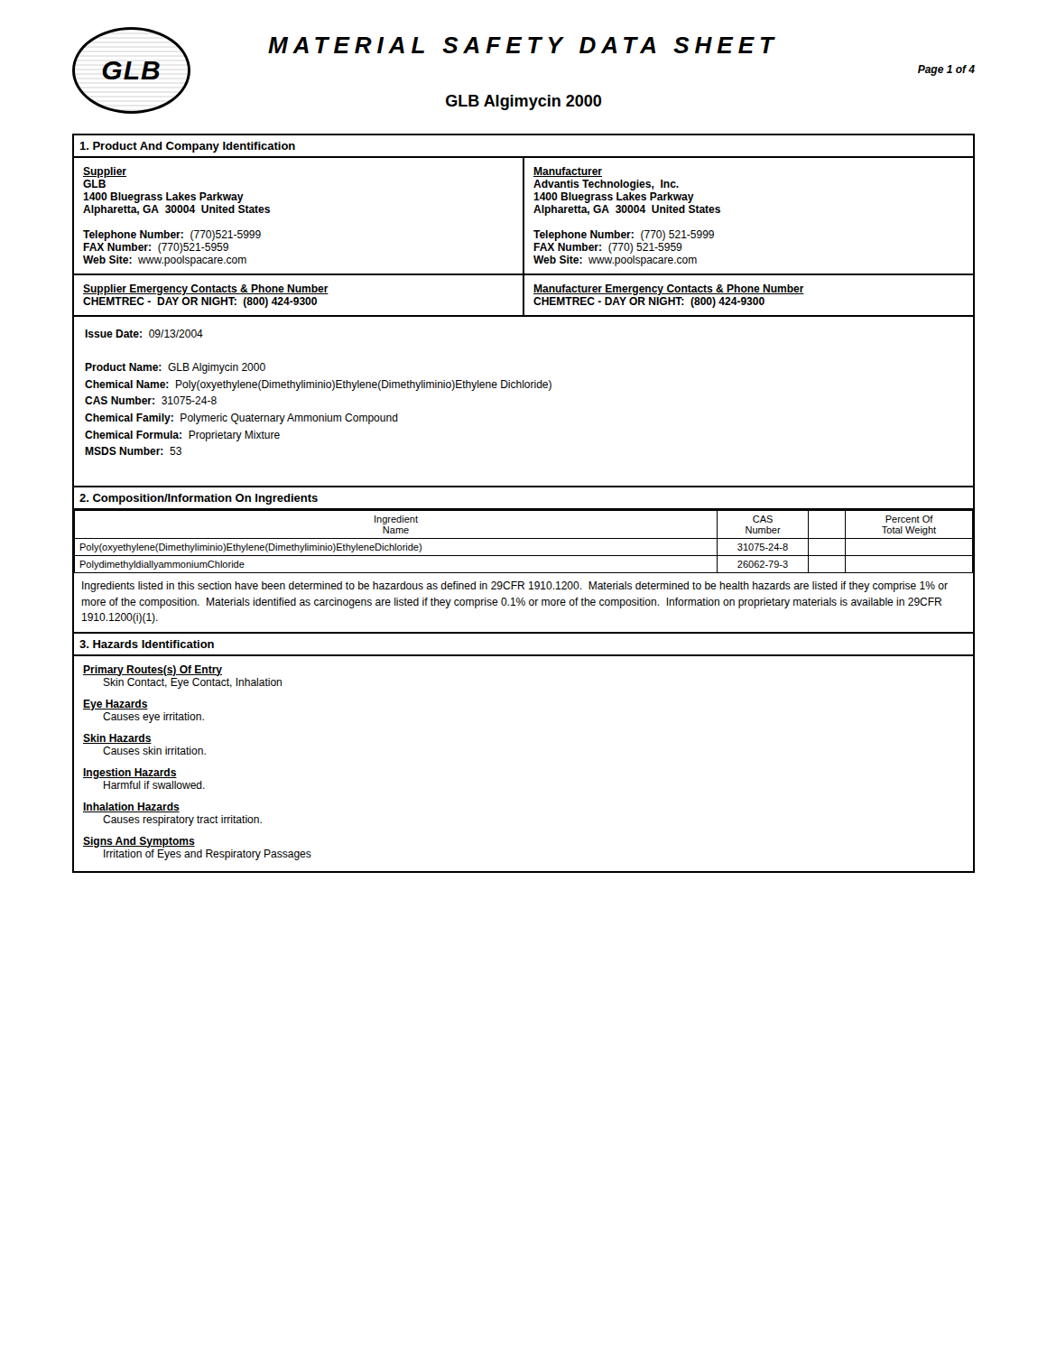GLB
MATERIAL SAFETY DATA SHEET
Page 1 of 4
GLB Algimycin 2000
| 1. Product And Company Identification / Supplier GLB 1400 Bluegrass Lakes Parkway Alpharetta, GA 30004 United States Telephone Number: (770)521-5999 FAX Number: (770)521-5959 Web Site: www.poolspacare.com / Manufacturer Advantis Technologies, Inc. 1400 Bluegrass Lakes Parkway Alpharetta, GA 30004 United States Telephone Number: (770) 521-5999 FAX Number: (770) 521-5959 Web Site: www.poolspacare.com / / Supplier Emergency Contacts & Phone Number CHEMTREC - DAY OR NIGHT: (800) 424-9300 / Manufacturer Emergency Contacts & Phone Number CHEMTREC - DAY OR NIGHT: (800) 424-9300 / |
| Issue Date: 09/13/2004 Product Name: GLB Algimycin 2000 Chemical Name: Poly(oxyethylene(Dimethyliminio)Ethylene(Dimethyliminio)Ethylene Dichloride) CAS Number: 31075-24-8 Chemical Family: Polymeric Quaternary Ammonium Compound Chemical Formula: Proprietary Mixture MSDS Number: 53 |
| 2. Composition/Information On Ingredients / Ingredient Name / CAS Number / / Percent Of Total Weight / / --- / --- / --- / --- / / Poly(oxyethylene(Dimethyliminio)Ethylene(Dimethyliminio)Ethylen e Dichloride) / 31075-24-8 / / / / Polydimethyldiallyammonium C hloride / 26062-79-3 / / / Ingredients listed in this section have been determined to be hazardous as defined in 29CFR 1910.1200. Materials determined to be health hazards are listed if they comprise 1% or more of the composition. Materials identified as carcinogens are listed if they comprise 0.1% or more of the composition. Information on proprietary materials is available in 29CFR 1910.1200(i)(1). |
| 3. Hazards Identification Primary Routes(s) Of Entry Skin Contact, Eye Contact, Inhalation Eye Hazards Causes eye irritation. Skin Hazards Causes skin irritation. Ingestion Hazards Harmful if swallowed. Inhalation Hazards Causes respiratory tract irritation. Signs And Symptoms Irritation of Eyes and Respiratory Passages |